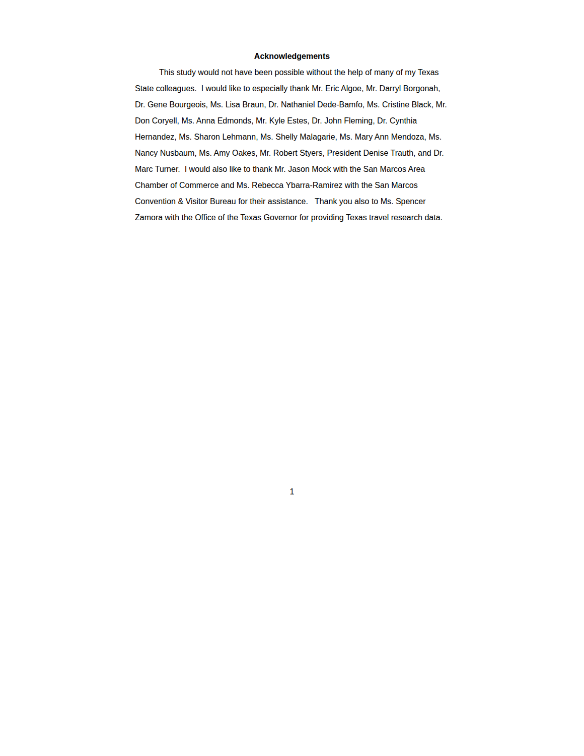Acknowledgements
This study would not have been possible without the help of many of my Texas State colleagues. I would like to especially thank Mr. Eric Algoe, Mr. Darryl Borgonah, Dr. Gene Bourgeois, Ms. Lisa Braun, Dr. Nathaniel Dede-Bamfo, Ms. Cristine Black, Mr. Don Coryell, Ms. Anna Edmonds, Mr. Kyle Estes, Dr. John Fleming, Dr. Cynthia Hernandez, Ms. Sharon Lehmann, Ms. Shelly Malagarie, Ms. Mary Ann Mendoza, Ms. Nancy Nusbaum, Ms. Amy Oakes, Mr. Robert Styers, President Denise Trauth, and Dr. Marc Turner. I would also like to thank Mr. Jason Mock with the San Marcos Area Chamber of Commerce and Ms. Rebecca Ybarra-Ramirez with the San Marcos Convention & Visitor Bureau for their assistance. Thank you also to Ms. Spencer Zamora with the Office of the Texas Governor for providing Texas travel research data.
1